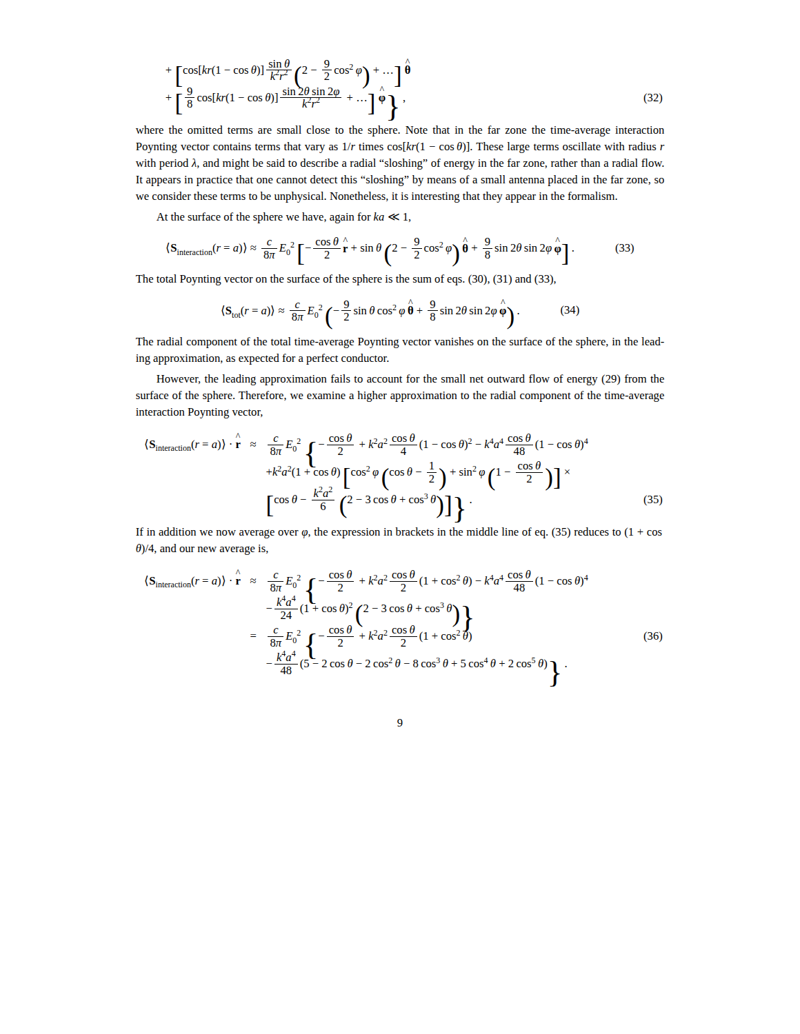| | | + [ cos [ kr (1 − cos θ )] sin θ k 2 r 2 ( 2 − 9 2 cos 2 φ ) + … ] ^ θ | |
| | | + [ 9 8 cos [ kr (1 − cos θ )] sin 2 θ sin 2 φ k 2 r 2 + … ] ^ φ } , | (32) |
where the omitted terms are small close to the sphere. Note that in the far zone the time-average interaction Poynting vector contains terms that vary as 1/r times cos[kr(1 − cos θ)]. These large terms oscillate with radius r with period λ, and might be said to describe a radial “sloshing” of energy in the far zone, rather than a radial flow. It appears in practice that one cannot detect this “sloshing” by means of a small antenna placed in the far zone, so we consider these terms to be unphysical. Nonetheless, it is interesting that they appear in the formalism.
At the surface of the sphere we have, again for ka ≪ 1,
⟨Sinteraction(r = a)⟩ ≈ c 8π E02 [−cos θ 2^r + sin θ (2 − 92 cos2 φ) ^θ + 98 sin 2θ sin 2φ ^φ] .
(33)
The total Poynting vector on the surface of the sphere is the sum of eqs. (30), (31) and (33),
⟨Stot(r = a)⟩ ≈ c 8π E02 (−92 sin θ cos2 φ ^θ + 98 sin 2θ sin 2φ ^φ) .
(34)
The radial component of the total time-average Poynting vector vanishes on the surface of the sphere, in the leading approximation, as expected for a perfect conductor.
However, the leading approximation fails to account for the small net outward flow of energy (29) from the surface of the sphere. Therefore, we examine a higher approximation to the radial component of the time-average interaction Poynting vector,
| ⟨ S interaction ( r = a )⟩ · ^ r | ≈ | c 8 π E 0 2 { − cos θ 2 + k 2 a 2 cos θ 4 (1 − cos θ ) 2 − k 4 a 4 cos θ 48 (1 − cos θ ) 4 | |
| | | + k 2 a 2 (1 + cos θ ) [ cos 2 φ ( cos θ − 1 2 ) + sin 2 φ ( 1 − cos θ 2 ) ] × | |
| | | [ cos θ − k 2 a 2 6 ( 2 − 3 cos θ + cos 3 θ ) ] } . | (35) |
If in addition we now average over φ, the expression in brackets in the middle line of eq. (35) reduces to (1 + cos θ)/4, and our new average is,
| ⟨ S interaction ( r = a )⟩ · ^ r | ≈ | c 8 π E 0 2 { − cos θ 2 + k 2 a 2 cos θ 2 (1 + cos 2 θ ) − k 4 a 4 cos θ 48 (1 − cos θ ) 4 | |
| | | − k 4 a 4 24 (1 + cos θ ) 2 ( 2 − 3 cos θ + cos 3 θ ) } | |
| | = | c 8 π E 0 2 { − cos θ 2 + k 2 a 2 cos θ 2 (1 + cos 2 θ ) | (36) |
| | | − k 4 a 4 48 (5 − 2 cos θ − 2 cos 2 θ − 8 cos 3 θ + 5 cos 4 θ + 2 cos 5 θ ) } . | |
9